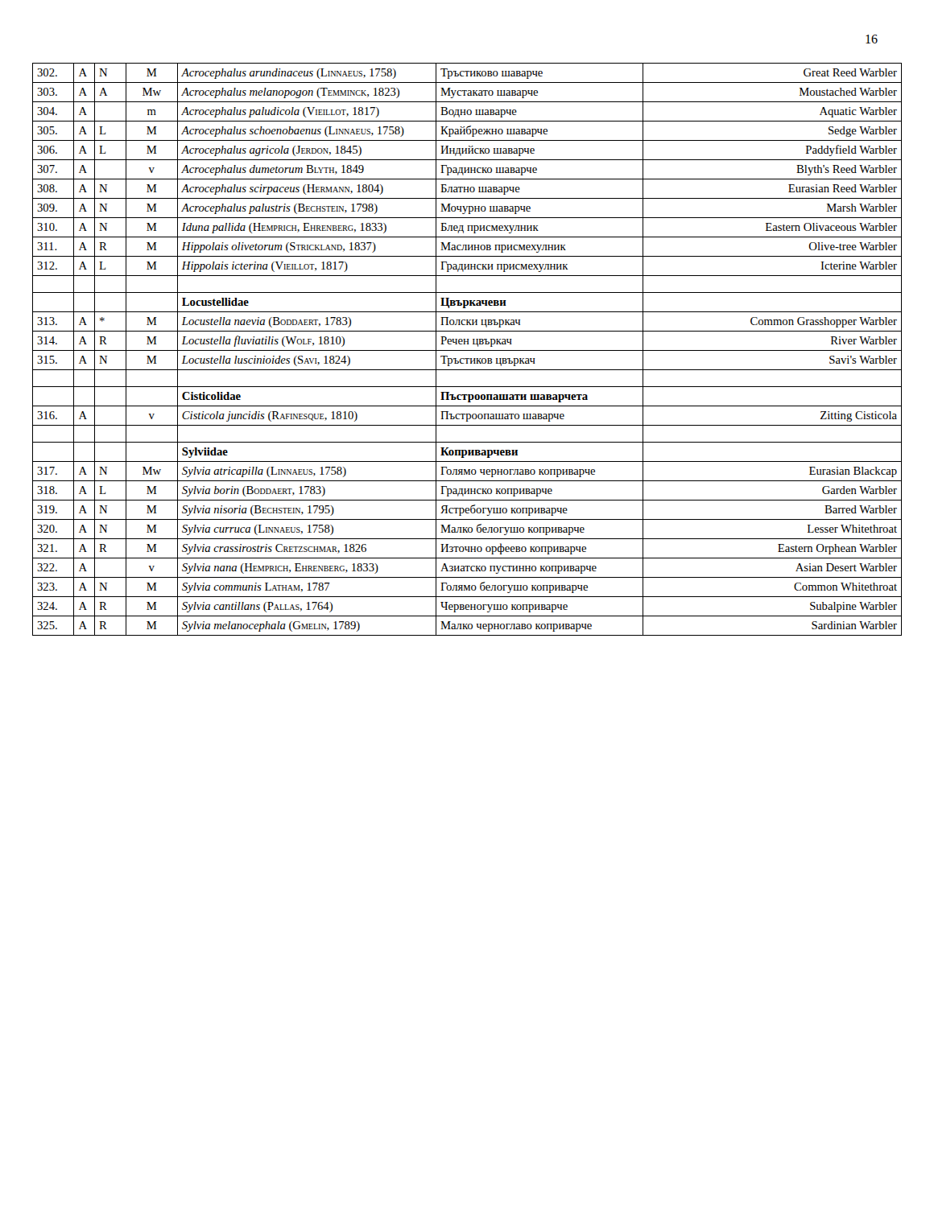16
| 302. | A | N | M | Acrocephalus arundinaceus ( Linnaeus , 1758) | Тръстиково шаварче | Great Reed Warbler |
| 303. | A | A | Mw | Acrocephalus melanopogon ( Temminck , 1823) | Мустакато шаварче | Moustached Warbler |
| 304. | A | | m | Acrocephalus paludicola ( Vieillot , 1817) | Водно шаварче | Aquatic Warbler |
| 305. | A | L | M | Acrocephalus schoenobaenus ( Linnaeus , 1758) | Крайбрежно шаварче | Sedge Warbler |
| 306. | A | L | M | Acrocephalus agricola ( Jerdon , 1845) | Индийско шаварче | Paddyfield Warbler |
| 307. | A | | v | Acrocephalus dumetorum Blyth , 1849 | Градинско шаварче | Blyth's Reed Warbler |
| 308. | A | N | M | Acrocephalus scirpaceus ( Hermann , 1804) | Блатно шаварче | Eurasian Reed Warbler |
| 309. | A | N | M | Acrocephalus palustris ( Bechstein , 1798) | Мочурно шаварче | Marsh Warbler |
| 310. | A | N | M | Iduna pallida ( Hemprich , Ehrenberg , 1833) | Блед присмехулник | Eastern Olivaceous Warbler |
| 311. | A | R | M | Hippolais olivetorum ( Strickland , 1837) | Маслинов присмехулник | Olive-tree Warbler |
| 312. | A | L | M | Hippolais icterina ( Vieillot , 1817) | Градински присмехулник | Icterine Warbler |
| | | | | Locustellidae | Цвъркачеви | |
| 313. | A | * | M | Locustella naevia ( Boddaert , 1783) | Полски цвъркач | Common Grasshopper Warbler |
| 314. | A | R | M | Locustella fluviatilis ( Wolf , 1810) | Речен цвъркач | River Warbler |
| 315. | A | N | M | Locustella luscinioides ( Savi , 1824) | Тръстиков цвъркач | Savi's Warbler |
| | | | | Cisticolidae | Пъстроопашати шаварчета | |
| 316. | A | | v | Cisticola juncidis ( Rafinesque , 1810) | Пъстроопашато шаварче | Zitting Cisticola |
| | | | | Sylviidae | Коприварчеви | |
| 317. | A | N | Mw | Sylvia atricapilla ( Linnaeus , 1758) | Голямо черноглаво коприварче | Eurasian Blackcap |
| 318. | A | L | M | Sylvia borin ( Boddaert , 1783) | Градинско коприварче | Garden Warbler |
| 319. | A | N | M | Sylvia nisoria ( Bechstein , 1795) | Ястребогушо коприварче | Barred Warbler |
| 320. | A | N | M | Sylvia curruca ( Linnaeus , 1758) | Малко белогушо коприварче | Lesser Whitethroat |
| 321. | A | R | M | Sylvia crassirostris Cretzschmar , 1826 | Източно орфеево коприварче | Eastern Orphean Warbler |
| 322. | A | | v | Sylvia nana ( Hemprich , Ehrenberg , 1833) | Азиатско пустинно коприварче | Asian Desert Warbler |
| 323. | A | N | M | Sylvia communis Latham , 1787 | Голямо белогушо коприварче | Common Whitethroat |
| 324. | A | R | M | Sylvia cantillans ( Pallas , 1764) | Червеногушо коприварче | Subalpine Warbler |
| 325. | A | R | M | Sylvia melanocephala ( Gmelin , 1789) | Малко черноглаво коприварче | Sardinian Warbler |